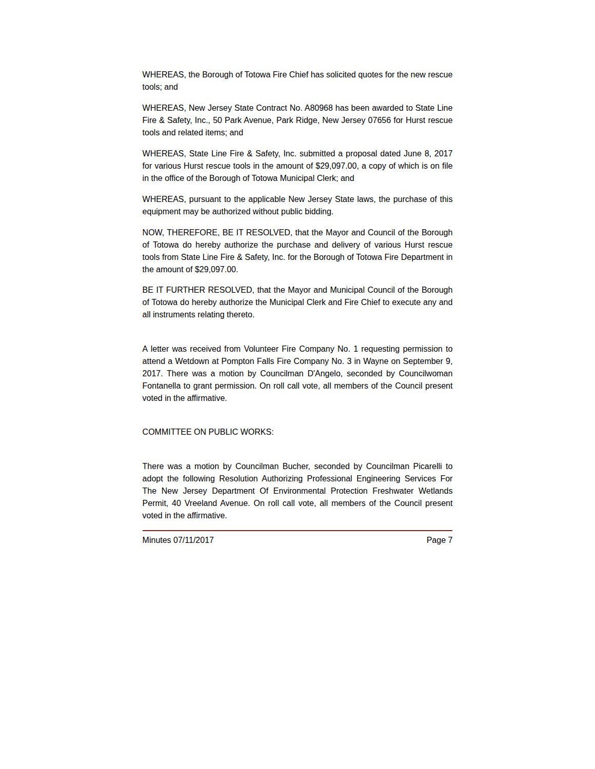WHEREAS, the Borough of Totowa Fire Chief has solicited quotes for the new rescue tools; and
WHEREAS, New Jersey State Contract No. A80968 has been awarded to State Line Fire & Safety, Inc., 50 Park Avenue, Park Ridge, New Jersey 07656 for Hurst rescue tools and related items; and
WHEREAS, State Line Fire & Safety, Inc. submitted a proposal dated June 8, 2017 for various Hurst rescue tools in the amount of $29,097.00, a copy of which is on file in the office of the Borough of Totowa Municipal Clerk; and
WHEREAS, pursuant to the applicable New Jersey State laws, the purchase of this equipment may be authorized without public bidding.
NOW, THEREFORE, BE IT RESOLVED, that the Mayor and Council of the Borough of Totowa do hereby authorize the purchase and delivery of various Hurst rescue tools from State Line Fire & Safety, Inc. for the Borough of Totowa Fire Department in the amount of $29,097.00.
BE IT FURTHER RESOLVED, that the Mayor and Municipal Council of the Borough of Totowa do hereby authorize the Municipal Clerk and Fire Chief to execute any and all instruments relating thereto.
A letter was received from Volunteer Fire Company No. 1 requesting permission to attend a Wetdown at Pompton Falls Fire Company No. 3 in Wayne on September 9, 2017. There was a motion by Councilman D'Angelo, seconded by Councilwoman Fontanella to grant permission. On roll call vote, all members of the Council present voted in the affirmative.
COMMITTEE ON PUBLIC WORKS:
There was a motion by Councilman Bucher, seconded by Councilman Picarelli to adopt the following Resolution Authorizing Professional Engineering Services For The New Jersey Department Of Environmental Protection Freshwater Wetlands Permit, 40 Vreeland Avenue. On roll call vote, all members of the Council present voted in the affirmative.
Minutes 07/11/2017 Page 7